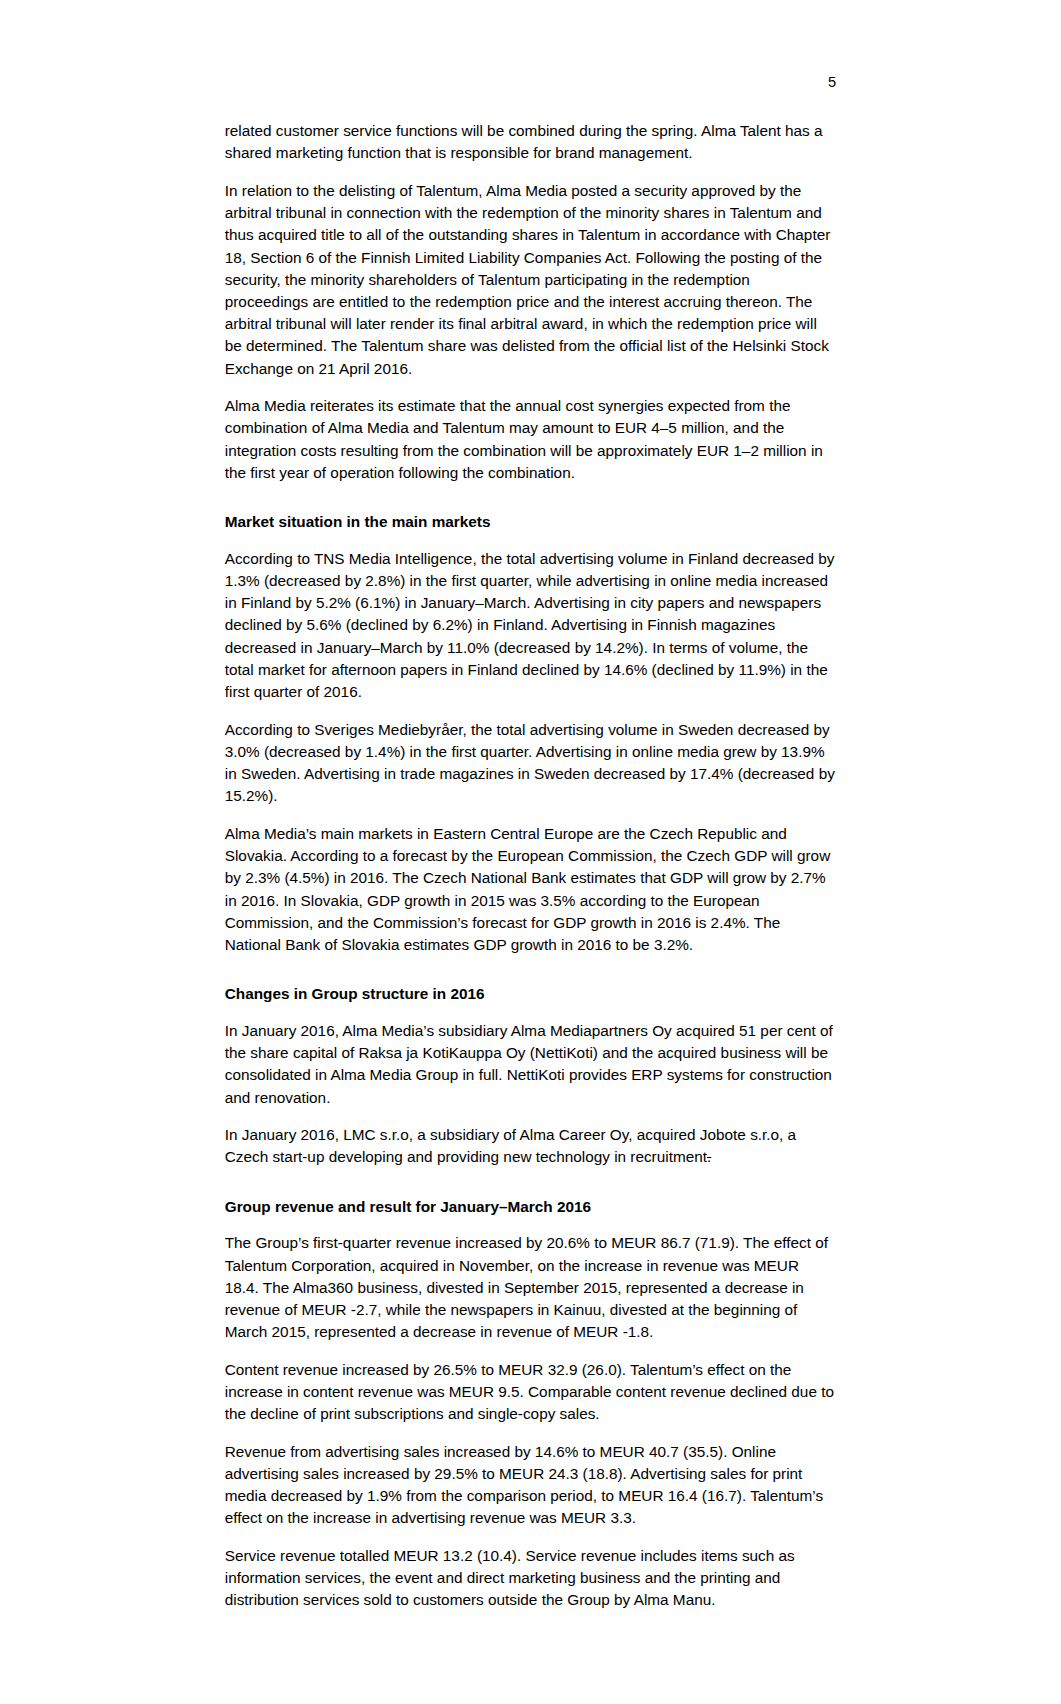5
related customer service functions will be combined during the spring. Alma Talent has a shared marketing function that is responsible for brand management.
In relation to the delisting of Talentum, Alma Media posted a security approved by the arbitral tribunal in connection with the redemption of the minority shares in Talentum and thus acquired title to all of the outstanding shares in Talentum in accordance with Chapter 18, Section 6 of the Finnish Limited Liability Companies Act. Following the posting of the security, the minority shareholders of Talentum participating in the redemption proceedings are entitled to the redemption price and the interest accruing thereon. The arbitral tribunal will later render its final arbitral award, in which the redemption price will be determined. The Talentum share was delisted from the official list of the Helsinki Stock Exchange on 21 April 2016.
Alma Media reiterates its estimate that the annual cost synergies expected from the combination of Alma Media and Talentum may amount to EUR 4–5 million, and the integration costs resulting from the combination will be approximately EUR 1–2 million in the first year of operation following the combination.
Market situation in the main markets
According to TNS Media Intelligence, the total advertising volume in Finland decreased by 1.3% (decreased by 2.8%) in the first quarter, while advertising in online media increased in Finland by 5.2% (6.1%) in January–March. Advertising in city papers and newspapers declined by 5.6% (declined by 6.2%) in Finland. Advertising in Finnish magazines decreased in January–March by 11.0% (decreased by 14.2%). In terms of volume, the total market for afternoon papers in Finland declined by 14.6% (declined by 11.9%) in the first quarter of 2016.
According to Sveriges Mediebyråer, the total advertising volume in Sweden decreased by 3.0% (decreased by 1.4%) in the first quarter. Advertising in online media grew by 13.9% in Sweden. Advertising in trade magazines in Sweden decreased by 17.4% (decreased by 15.2%).
Alma Media’s main markets in Eastern Central Europe are the Czech Republic and Slovakia. According to a forecast by the European Commission, the Czech GDP will grow by 2.3% (4.5%) in 2016. The Czech National Bank estimates that GDP will grow by 2.7% in 2016. In Slovakia, GDP growth in 2015 was 3.5% according to the European Commission, and the Commission’s forecast for GDP growth in 2016 is 2.4%. The National Bank of Slovakia estimates GDP growth in 2016 to be 3.2%.
Changes in Group structure in 2016
In January 2016, Alma Media’s subsidiary Alma Mediapartners Oy acquired 51 per cent of the share capital of Raksa ja KotiKauppa Oy (NettiKoti) and the acquired business will be consolidated in Alma Media Group in full. NettiKoti provides ERP systems for construction and renovation.
In January 2016, LMC s.r.o, a subsidiary of Alma Career Oy, acquired Jobote s.r.o, a Czech start-up developing and providing new technology in recruitment.
Group revenue and result for January–March 2016
The Group’s first-quarter revenue increased by 20.6% to MEUR 86.7 (71.9). The effect of Talentum Corporation, acquired in November, on the increase in revenue was MEUR 18.4. The Alma360 business, divested in September 2015, represented a decrease in revenue of MEUR -2.7, while the newspapers in Kainuu, divested at the beginning of March 2015, represented a decrease in revenue of MEUR -1.8.
Content revenue increased by 26.5% to MEUR 32.9 (26.0). Talentum’s effect on the increase in content revenue was MEUR 9.5. Comparable content revenue declined due to the decline of print subscriptions and single-copy sales.
Revenue from advertising sales increased by 14.6% to MEUR 40.7 (35.5). Online advertising sales increased by 29.5% to MEUR 24.3 (18.8). Advertising sales for print media decreased by 1.9% from the comparison period, to MEUR 16.4 (16.7). Talentum’s effect on the increase in advertising revenue was MEUR 3.3.
Service revenue totalled MEUR 13.2 (10.4). Service revenue includes items such as information services, the event and direct marketing business and the printing and distribution services sold to customers outside the Group by Alma Manu.